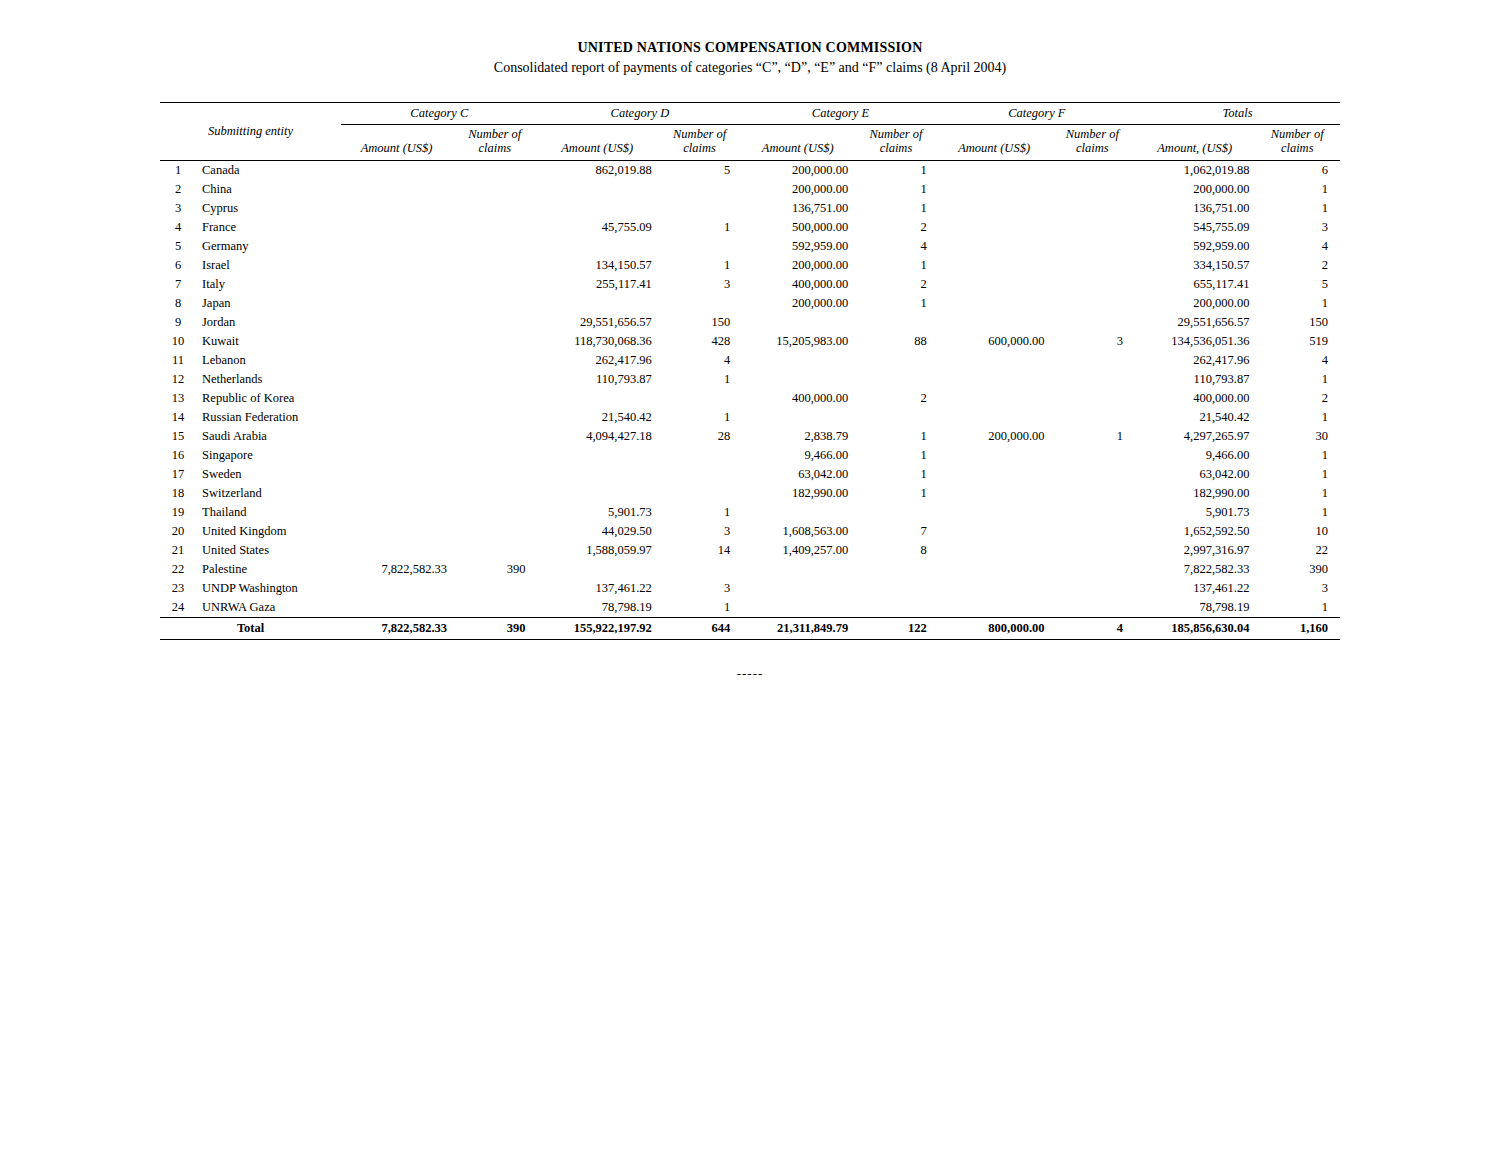UNITED NATIONS COMPENSATION COMMISSION
Consolidated report of payments of categories “C”, “D”, “E” and “F” claims (8 April 2004)
| Submitting entity | Category C | Category D | Category E | Category F | Totals |
| --- | --- | --- | --- | --- | --- |
| Amount (US$) | Number of claims | Amount (US$) | Number of claims | Amount (US$) | Number of claims | Amount (US$) | Number of claims | Amount, (US$) | Number of claims |
| 1 | Canada | | | 862,019.88 | 5 | 200,000.00 | 1 | | | 1,062,019.88 | 6 |
| 2 | China | | | | | 200,000.00 | 1 | | | 200,000.00 | 1 |
| 3 | Cyprus | | | | | 136,751.00 | 1 | | | 136,751.00 | 1 |
| 4 | France | | | 45,755.09 | 1 | 500,000.00 | 2 | | | 545,755.09 | 3 |
| 5 | Germany | | | | | 592,959.00 | 4 | | | 592,959.00 | 4 |
| 6 | Israel | | | 134,150.57 | 1 | 200,000.00 | 1 | | | 334,150.57 | 2 |
| 7 | Italy | | | 255,117.41 | 3 | 400,000.00 | 2 | | | 655,117.41 | 5 |
| 8 | Japan | | | | | 200,000.00 | 1 | | | 200,000.00 | 1 |
| 9 | Jordan | | | 29,551,656.57 | 150 | | | | | 29,551,656.57 | 150 |
| 10 | Kuwait | | | 118,730,068.36 | 428 | 15,205,983.00 | 88 | 600,000.00 | 3 | 134,536,051.36 | 519 |
| 11 | Lebanon | | | 262,417.96 | 4 | | | | | 262,417.96 | 4 |
| 12 | Netherlands | | | 110,793.87 | 1 | | | | | 110,793.87 | 1 |
| 13 | Republic of Korea | | | | | 400,000.00 | 2 | | | 400,000.00 | 2 |
| 14 | Russian Federation | | | 21,540.42 | 1 | | | | | 21,540.42 | 1 |
| 15 | Saudi Arabia | | | 4,094,427.18 | 28 | 2,838.79 | 1 | 200,000.00 | 1 | 4,297,265.97 | 30 |
| 16 | Singapore | | | | | 9,466.00 | 1 | | | 9,466.00 | 1 |
| 17 | Sweden | | | | | 63,042.00 | 1 | | | 63,042.00 | 1 |
| 18 | Switzerland | | | | | 182,990.00 | 1 | | | 182,990.00 | 1 |
| 19 | Thailand | | | 5,901.73 | 1 | | | | | 5,901.73 | 1 |
| 20 | United Kingdom | | | 44,029.50 | 3 | 1,608,563.00 | 7 | | | 1,652,592.50 | 10 |
| 21 | United States | | | 1,588,059.97 | 14 | 1,409,257.00 | 8 | | | 2,997,316.97 | 22 |
| 22 | Palestine | 7,822,582.33 | 390 | | | | | | | 7,822,582.33 | 390 |
| 23 | UNDP Washington | | | 137,461.22 | 3 | | | | | 137,461.22 | 3 |
| 24 | UNRWA Gaza | | | 78,798.19 | 1 | | | | | 78,798.19 | 1 |
| Total | 7,822,582.33 | 390 | 155,922,197.92 | 644 | 21,311,849.79 | 122 | 800,000.00 | 4 | 185,856,630.04 | 1,160 |
-----